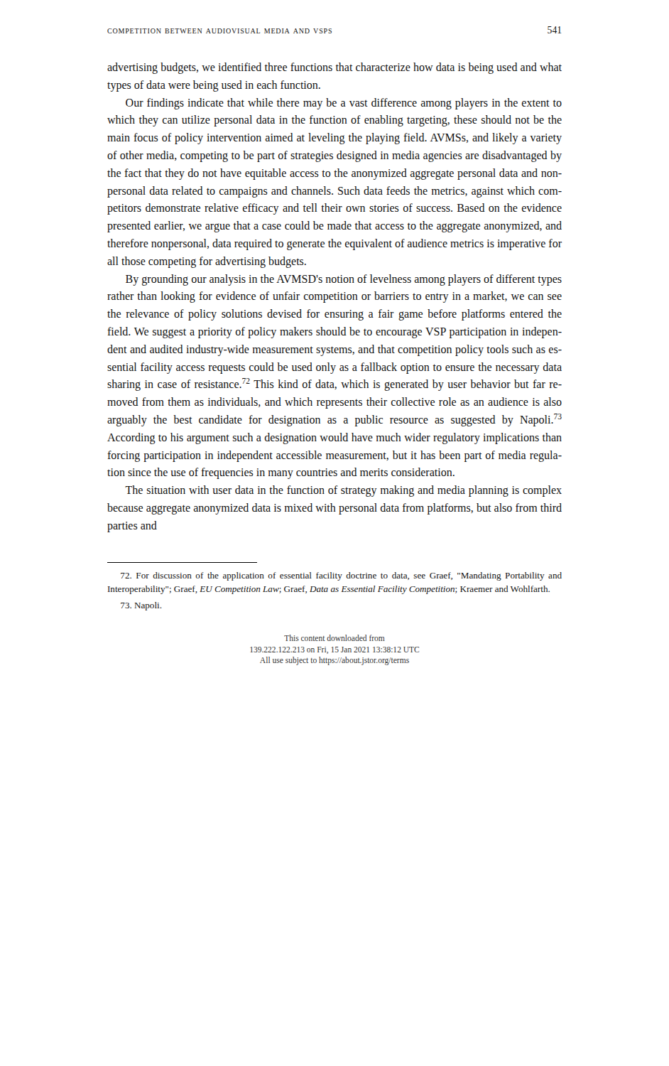competition between audiovisual media and vsps 541
advertising budgets, we identified three functions that characterize how data is being used and what types of data were being used in each function.
Our findings indicate that while there may be a vast difference among players in the extent to which they can utilize personal data in the function of enabling targeting, these should not be the main focus of policy intervention aimed at leveling the playing field. AVMSs, and likely a variety of other media, competing to be part of strategies designed in media agencies are disadvantaged by the fact that they do not have equitable access to the anonymized aggregate personal data and nonpersonal data related to campaigns and channels. Such data feeds the metrics, against which competitors demonstrate relative efficacy and tell their own stories of success. Based on the evidence presented earlier, we argue that a case could be made that access to the aggregate anonymized, and therefore nonpersonal, data required to generate the equivalent of audience metrics is imperative for all those competing for advertising budgets.
By grounding our analysis in the AVMSD's notion of levelness among players of different types rather than looking for evidence of unfair competition or barriers to entry in a market, we can see the relevance of policy solutions devised for ensuring a fair game before platforms entered the field. We suggest a priority of policy makers should be to encourage VSP participation in independent and audited industry-wide measurement systems, and that competition policy tools such as essential facility access requests could be used only as a fallback option to ensure the necessary data sharing in case of resistance.72 This kind of data, which is generated by user behavior but far removed from them as individuals, and which represents their collective role as an audience is also arguably the best candidate for designation as a public resource as suggested by Napoli.73 According to his argument such a designation would have much wider regulatory implications than forcing participation in independent accessible measurement, but it has been part of media regulation since the use of frequencies in many countries and merits consideration.
The situation with user data in the function of strategy making and media planning is complex because aggregate anonymized data is mixed with personal data from platforms, but also from third parties and
72. For discussion of the application of essential facility doctrine to data, see Graef, "Mandating Portability and Interoperability"; Graef, EU Competition Law; Graef, Data as Essential Facility Competition; Kraemer and Wohlfarth.
73. Napoli.
This content downloaded from
139.222.122.213 on Fri, 15 Jan 2021 13:38:12 UTC
All use subject to https://about.jstor.org/terms